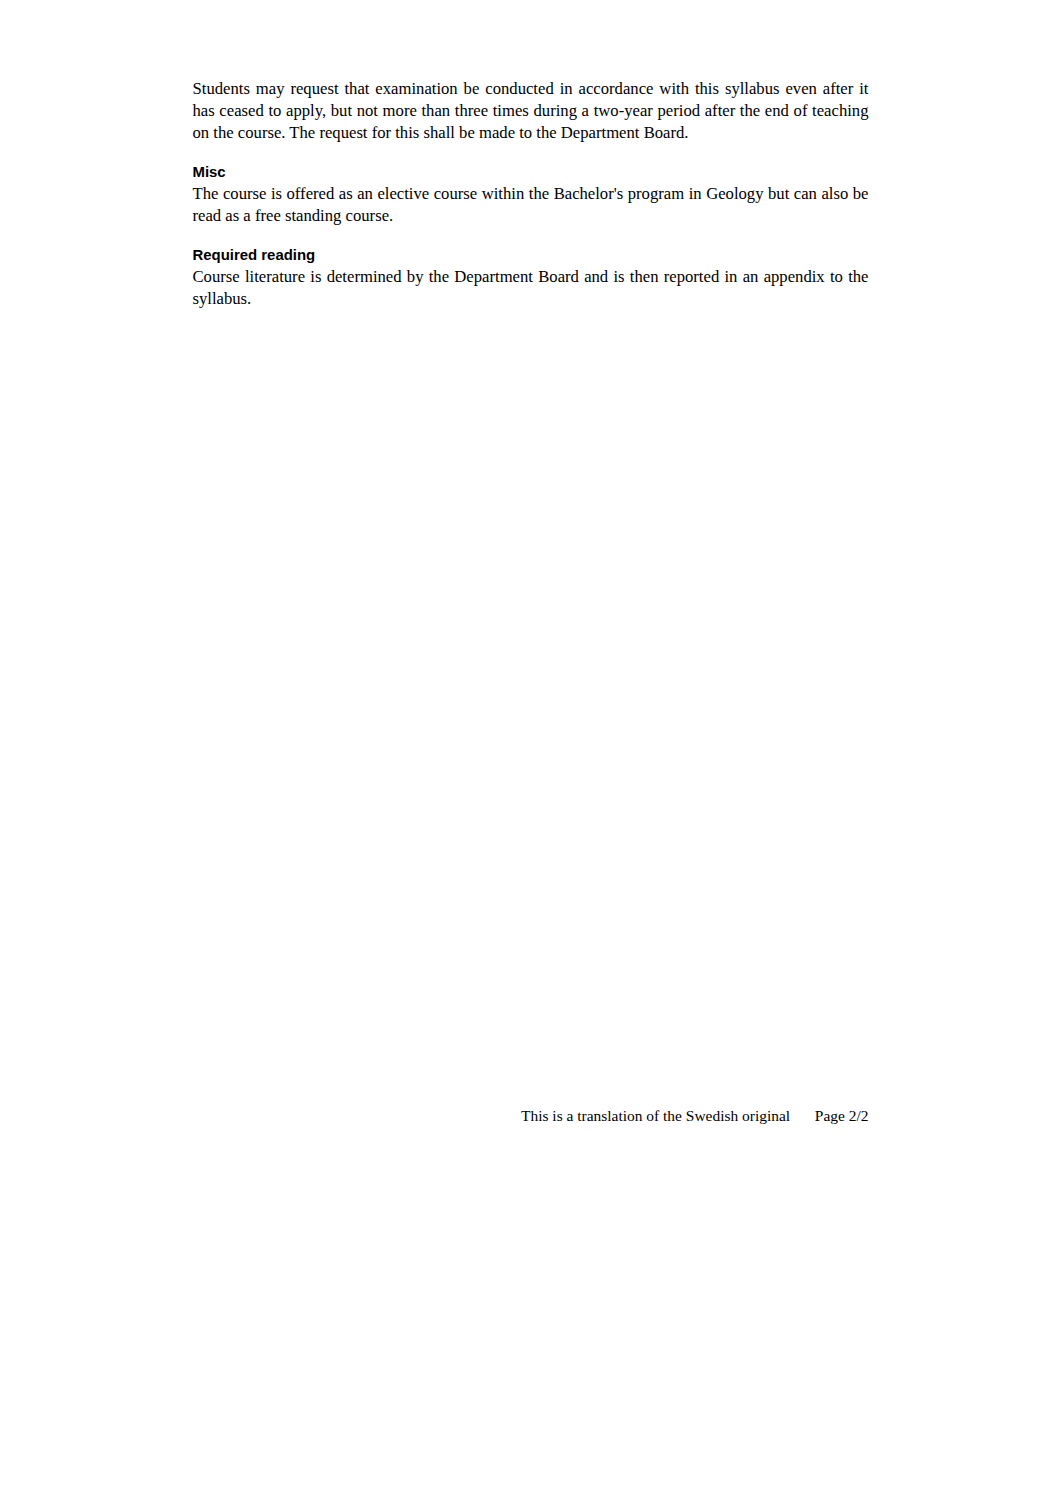Students may request that examination be conducted in accordance with this syllabus even after it has ceased to apply, but not more than three times during a two-year period after the end of teaching on the course. The request for this shall be made to the Department Board.
Misc
The course is offered as an elective course within the Bachelor's program in Geology but can also be read as a free standing course.
Required reading
Course literature is determined by the Department Board and is then reported in an appendix to the syllabus.
This is a translation of the Swedish original Page 2/2